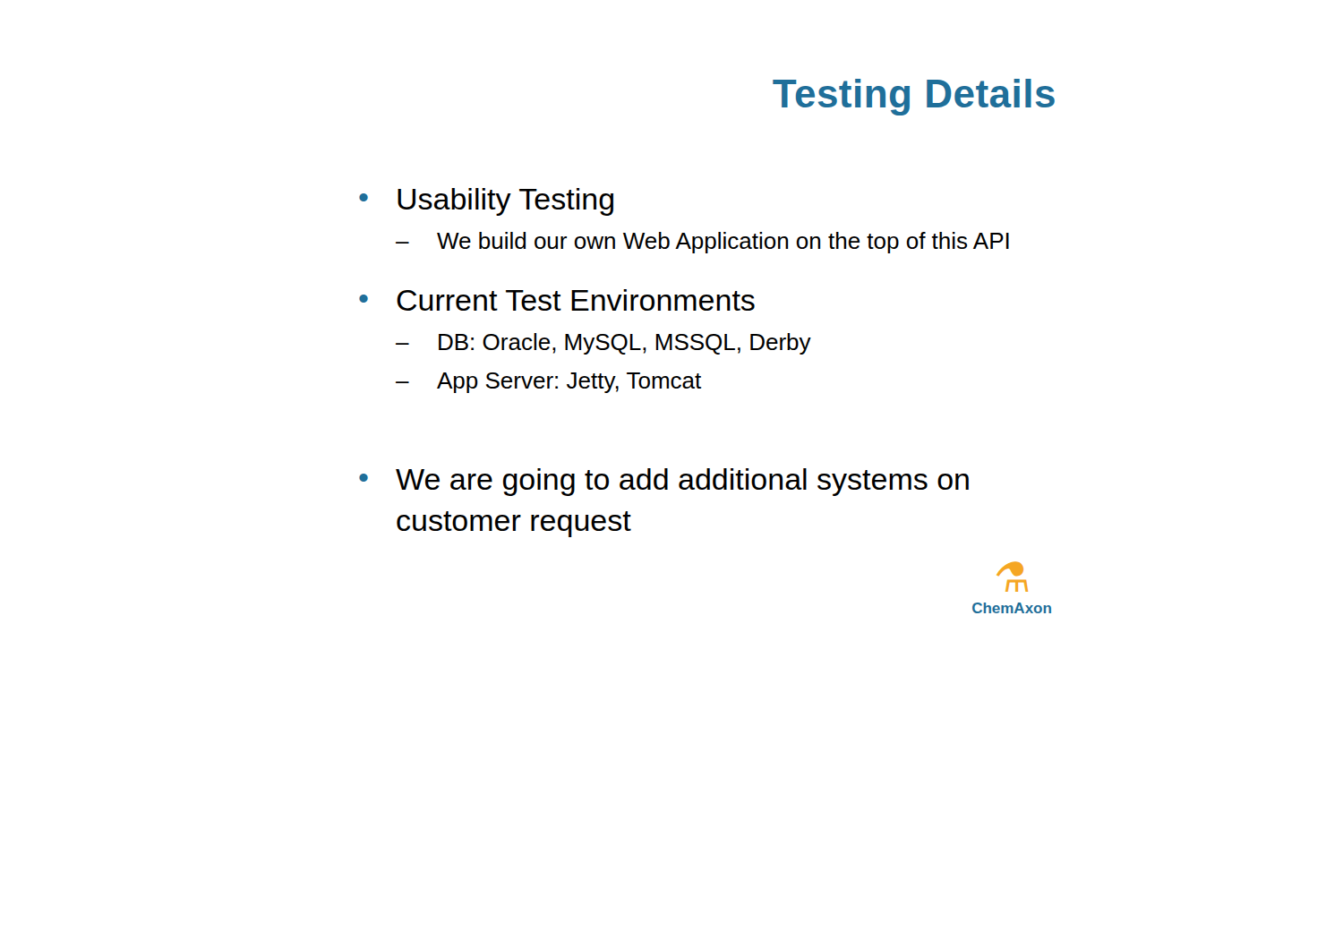Testing Details
Usability Testing
We build our own Web Application on the top of this API
Current Test Environments
DB: Oracle, MySQL, MSSQL, Derby
App Server: Jetty, Tomcat
We are going to add additional systems on customer request
⚗
ChemAxon